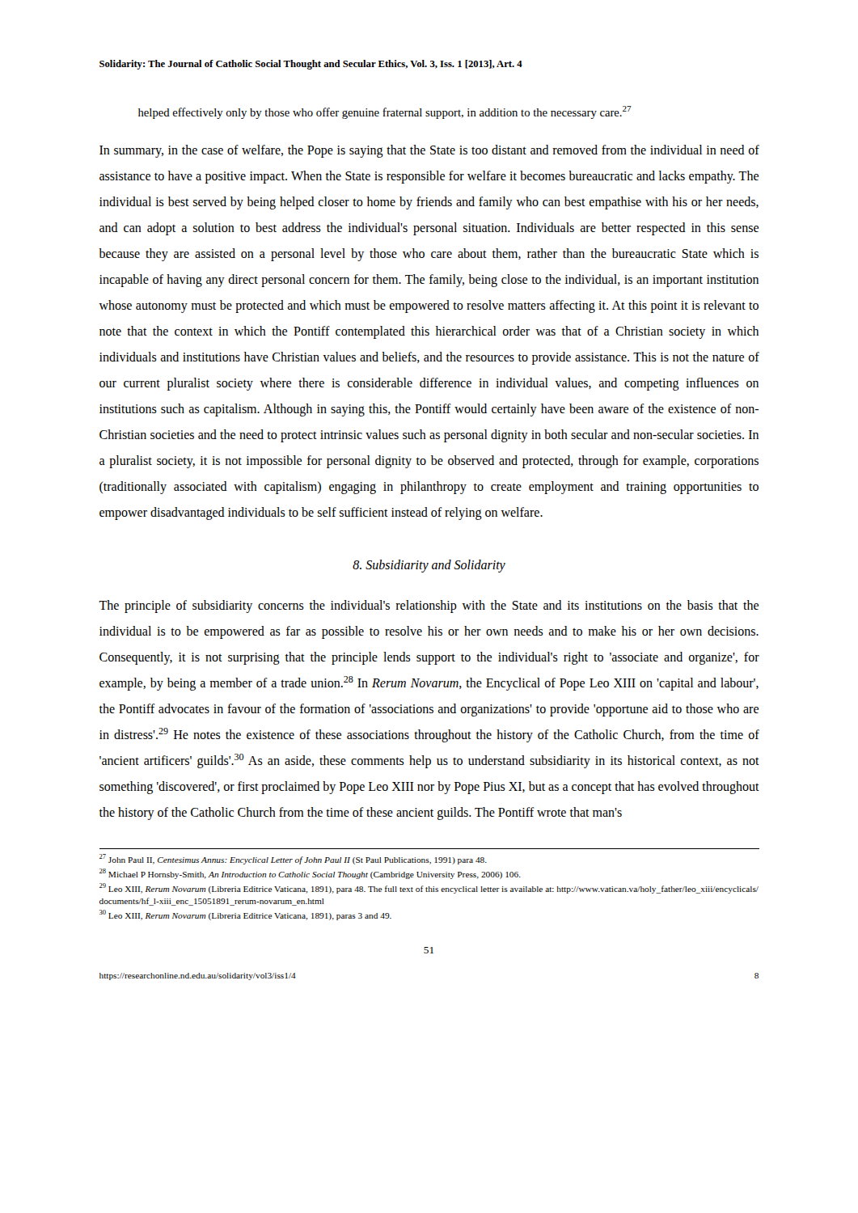Solidarity: The Journal of Catholic Social Thought and Secular Ethics, Vol. 3, Iss. 1 [2013], Art. 4
helped effectively only by those who offer genuine fraternal support, in addition to the necessary care.27
In summary, in the case of welfare, the Pope is saying that the State is too distant and removed from the individual in need of assistance to have a positive impact. When the State is responsible for welfare it becomes bureaucratic and lacks empathy. The individual is best served by being helped closer to home by friends and family who can best empathise with his or her needs, and can adopt a solution to best address the individual's personal situation. Individuals are better respected in this sense because they are assisted on a personal level by those who care about them, rather than the bureaucratic State which is incapable of having any direct personal concern for them. The family, being close to the individual, is an important institution whose autonomy must be protected and which must be empowered to resolve matters affecting it. At this point it is relevant to note that the context in which the Pontiff contemplated this hierarchical order was that of a Christian society in which individuals and institutions have Christian values and beliefs, and the resources to provide assistance. This is not the nature of our current pluralist society where there is considerable difference in individual values, and competing influences on institutions such as capitalism. Although in saying this, the Pontiff would certainly have been aware of the existence of non-Christian societies and the need to protect intrinsic values such as personal dignity in both secular and non-secular societies. In a pluralist society, it is not impossible for personal dignity to be observed and protected, through for example, corporations (traditionally associated with capitalism) engaging in philanthropy to create employment and training opportunities to empower disadvantaged individuals to be self sufficient instead of relying on welfare.
8. Subsidiarity and Solidarity
The principle of subsidiarity concerns the individual's relationship with the State and its institutions on the basis that the individual is to be empowered as far as possible to resolve his or her own needs and to make his or her own decisions. Consequently, it is not surprising that the principle lends support to the individual's right to 'associate and organize', for example, by being a member of a trade union.28 In Rerum Novarum, the Encyclical of Pope Leo XIII on 'capital and labour', the Pontiff advocates in favour of the formation of 'associations and organizations' to provide 'opportune aid to those who are in distress'.29 He notes the existence of these associations throughout the history of the Catholic Church, from the time of 'ancient artificers' guilds'.30 As an aside, these comments help us to understand subsidiarity in its historical context, as not something 'discovered', or first proclaimed by Pope Leo XIII nor by Pope Pius XI, but as a concept that has evolved throughout the history of the Catholic Church from the time of these ancient guilds. The Pontiff wrote that man's
27 John Paul II, Centesimus Annus: Encyclical Letter of John Paul II (St Paul Publications, 1991) para 48.
28 Michael P Hornsby-Smith, An Introduction to Catholic Social Thought (Cambridge University Press, 2006) 106.
29 Leo XIII, Rerum Novarum (Libreria Editrice Vaticana, 1891), para 48. The full text of this encyclical letter is available at: http://www.vatican.va/holy_father/leo_xiii/encyclicals/documents/hf_l-xiii_enc_15051891_rerum-novarum_en.html
30 Leo XIII, Rerum Novarum (Libreria Editrice Vaticana, 1891), paras 3 and 49.
51
https://researchonline.nd.edu.au/solidarity/vol3/iss1/4 8